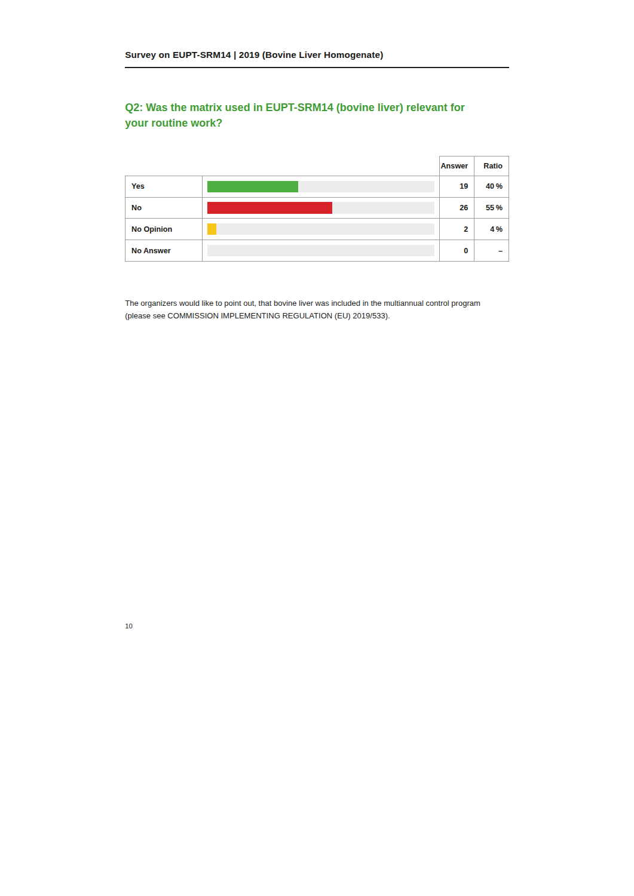Survey on EUPT-SRM14 | 2019 (Bovine Liver Homogenate)
Q2: Was the matrix used in EUPT-SRM14 (bovine liver) relevant for your routine work?
| | | Answer | Ratio |
| --- | --- | --- | --- |
| Yes | | 19 | 40 % |
| No | | 26 | 55 % |
| No Opinion | | 2 | 4 % |
| No Answer | | 0 | – |
The organizers would like to point out, that bovine liver was included in the multiannual control program (please see COMMISSION IMPLEMENTING REGULATION (EU) 2019/533).
10